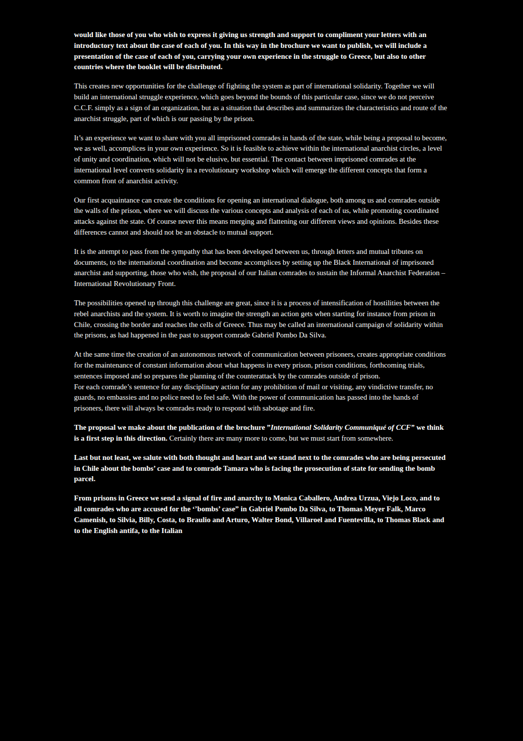would like those of you who wish to express it giving us strength and support to compliment your letters with an introductory text about the case of each of you. In this way in the brochure we want to publish, we will include a presentation of the case of each of you, carrying your own experience in the struggle to Greece, but also to other countries where the booklet will be distributed.
This creates new opportunities for the challenge of fighting the system as part of international solidarity. Together we will build an international struggle experience, which goes beyond the bounds of this particular case, since we do not perceive C.C.F. simply as a sign of an organization, but as a situation that describes and summarizes the characteristics and route of the anarchist struggle, part of which is our passing by the prison.
It’s an experience we want to share with you all imprisoned comrades in hands of the state, while being a proposal to become, we as well, accomplices in your own experience. So it is feasible to achieve within the international anarchist circles, a level of unity and coordination, which will not be elusive, but essential. The contact between imprisoned comrades at the international level converts solidarity in a revolutionary workshop which will emerge the different concepts that form a common front of anarchist activity.
Our first acquaintance can create the conditions for opening an international dialogue, both among us and comrades outside the walls of the prison, where we will discuss the various concepts and analysis of each of us, while promoting coordinated attacks against the state. Of course never this means merging and flattening our different views and opinions. Besides these differences cannot and should not be an obstacle to mutual support.
It is the attempt to pass from the sympathy that has been developed between us, through letters and mutual tributes on documents, to the international coordination and become accomplices by setting up the Black International of imprisoned anarchist and supporting, those who wish, the proposal of our Italian comrades to sustain the Informal Anarchist Federation – International Revolutionary Front.
The possibilities opened up through this challenge are great, since it is a process of intensification of hostilities between the rebel anarchists and the system. It is worth to imagine the strength an action gets when starting for instance from prison in Chile, crossing the border and reaches the cells of Greece. Thus may be called an international campaign of solidarity within the prisons, as had happened in the past to support comrade Gabriel Pombo Da Silva.
At the same time the creation of an autonomous network of communication between prisoners, creates appropriate conditions for the maintenance of constant information about what happens in every prison, prison conditions, forthcoming trials, sentences imposed and so prepares the planning of the counterattack by the comrades outside of prison.
For each comrade’s sentence for any disciplinary action for any prohibition of mail or visiting, any vindictive transfer, no guards, no embassies and no police need to feel safe. With the power of communication has passed into the hands of prisoners, there will always be comrades ready to respond with sabotage and fire.
The proposal we make about the publication of the brochure ”International Solidarity Communiqué of CCF” we think is a first step in this direction. Certainly there are many more to come, but we must start from somewhere.
Last but not least, we salute with both thought and heart and we stand next to the comrades who are being persecuted in Chile about the bombs’ case and to comrade Tamara who is facing the prosecution of state for sending the bomb parcel.
From prisons in Greece we send a signal of fire and anarchy to Monica Caballero, Andrea Urzua, Viejo Loco, and to all comrades who are accused for the ‘’bombs’ case” in Gabriel Pombo Da Silva, to Thomas Meyer Falk, Marco Camenish, to Silvia, Billy, Costa, to Braulio and Arturo, Walter Bond, Villaroel and Fuentevilla, to Thomas Black and to the English antifa, to the Italian